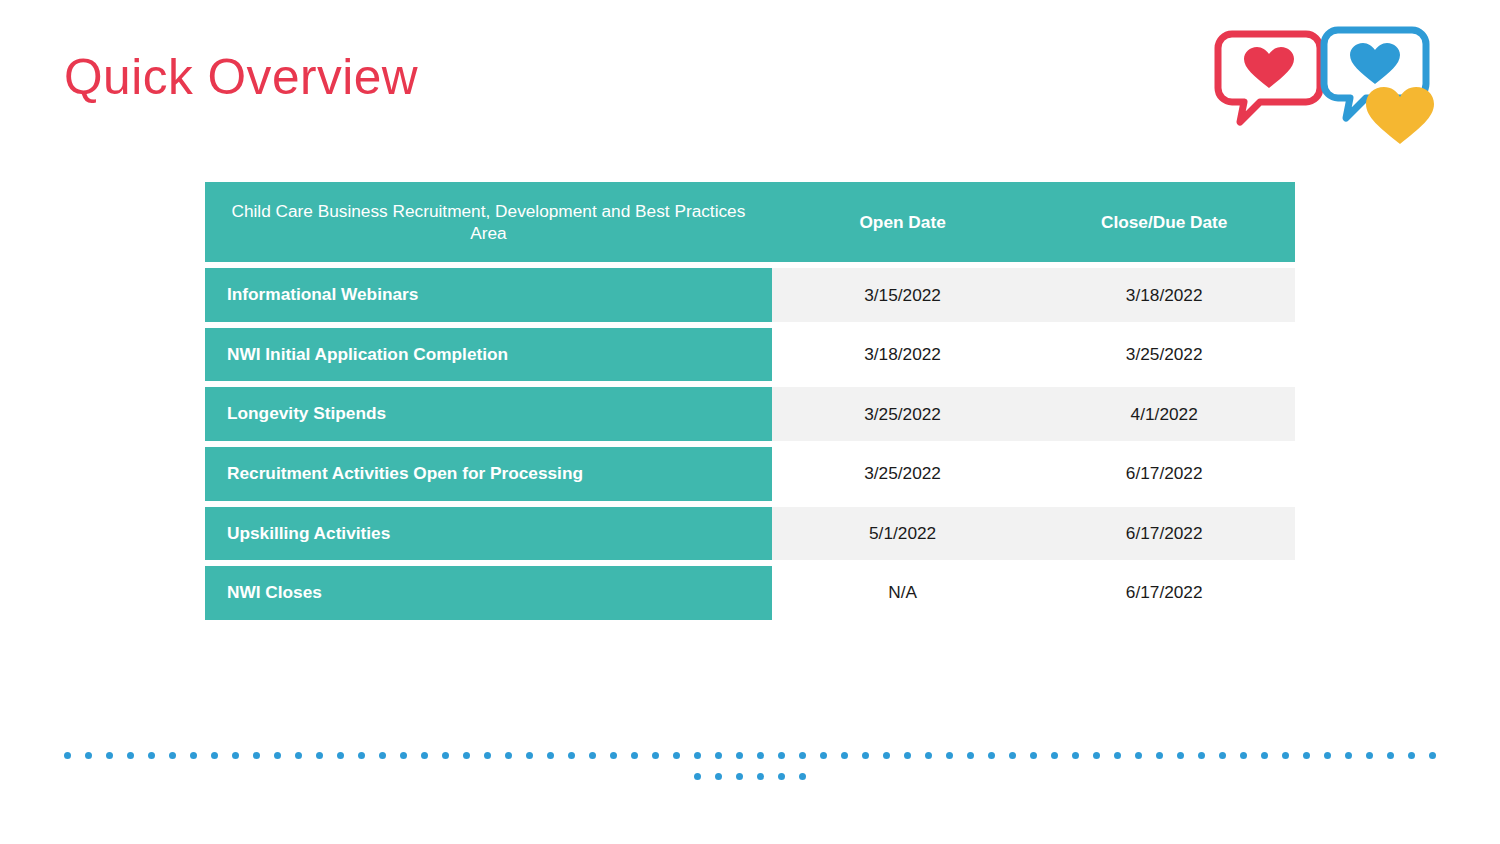Quick Overview
| Child Care Business Recruitment, Development and Best Practices Area | Open Date | Close/Due Date |
| --- | --- | --- |
| Informational Webinars | 3/15/2022 | 3/18/2022 |
| NWI Initial Application Completion | 3/18/2022 | 3/25/2022 |
| Longevity Stipends | 3/25/2022 | 4/1/2022 |
| Recruitment Activities Open for Processing | 3/25/2022 | 6/17/2022 |
| Upskilling Activities | 5/1/2022 | 6/17/2022 |
| NWI Closes | N/A | 6/17/2022 |